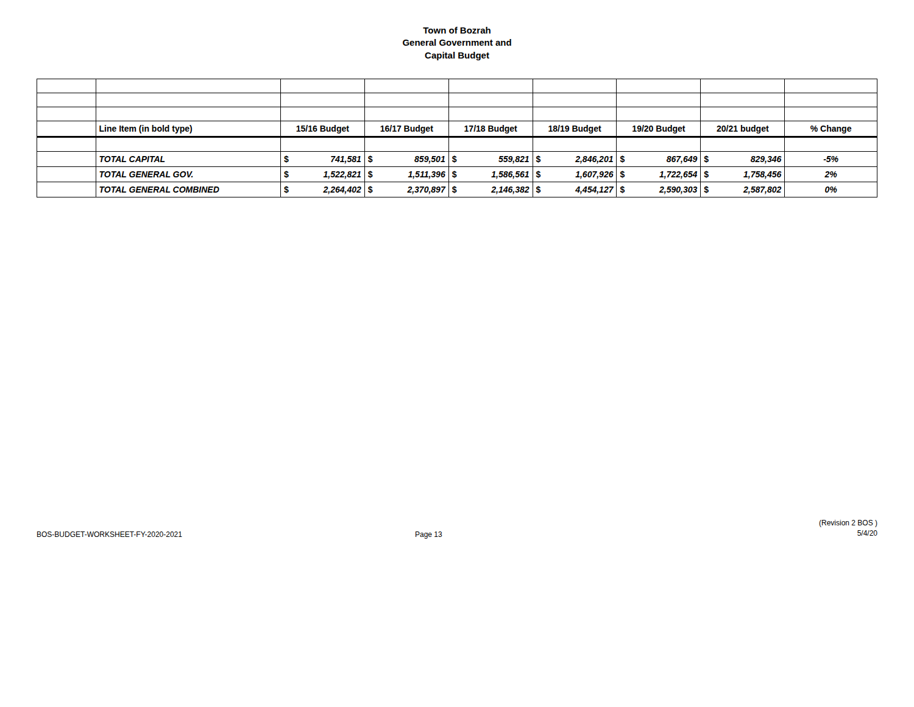Town of Bozrah
General Government and
Capital Budget
| | Line Item (in bold type) | 15/16 Budget | 16/17 Budget | 17/18 Budget | 18/19 Budget | 19/20 Budget | 20/21 budget | % Change |
| | TOTAL CAPITAL | $ 741,581 | $ 859,501 | $ 559,821 | $ 2,846,201 | $ 867,649 | $ 829,346 | -5% |
| | TOTAL GENERAL GOV. | $ 1,522,821 | $ 1,511,396 | $ 1,586,561 | $ 1,607,926 | $ 1,722,654 | $ 1,758,456 | 2% |
| | TOTAL GENERAL COMBINED | $ 2,264,402 | $ 2,370,897 | $ 2,146,382 | $ 4,454,127 | $ 2,590,303 | $ 2,587,802 | 0% |
BOS-BUDGET-WORKSHEET-FY-2020-2021
Page 13
(Revision 2 BOS )
5/4/20